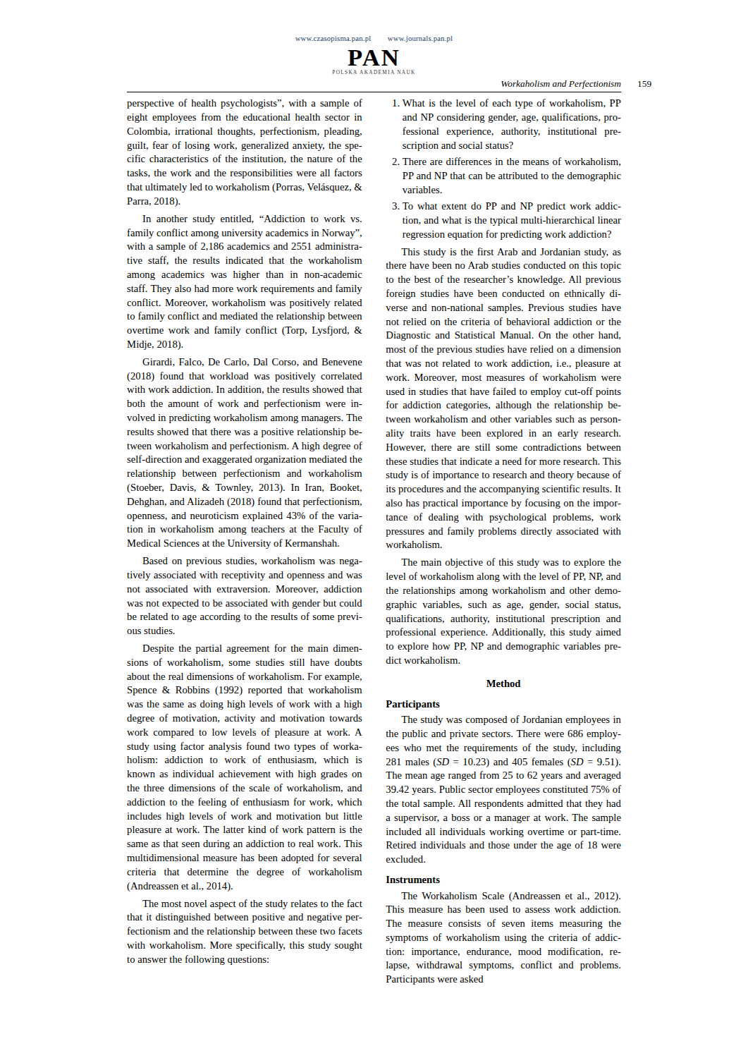www.czasopisma.pan.pl www.journals.pan.pl
PAN
POLSKA AKADEMIA NAUK
159 Workaholism and Perfectionism
perspective of health psychologists”, with a sample of eight employees from the educational health sector in Colombia, irrational thoughts, perfectionism, pleading, guilt, fear of losing work, generalized anxiety, the specific characteristics of the institution, the nature of the tasks, the work and the responsibilities were all factors that ultimately led to workaholism (Porras, Velásquez, & Parra, 2018).
In another study entitled, “Addiction to work vs. family conflict among university academics in Norway”, with a sample of 2,186 academics and 2551 administrative staff, the results indicated that the workaholism among academics was higher than in non-academic staff. They also had more work requirements and family conflict. Moreover, workaholism was positively related to family conflict and mediated the relationship between overtime work and family conflict (Torp, Lysfjord, & Midje, 2018).
Girardi, Falco, De Carlo, Dal Corso, and Benevene (2018) found that workload was positively correlated with work addiction. In addition, the results showed that both the amount of work and perfectionism were involved in predicting workaholism among managers. The results showed that there was a positive relationship between workaholism and perfectionism. A high degree of self-direction and exaggerated organization mediated the relationship between perfectionism and workaholism (Stoeber, Davis, & Townley, 2013). In Iran, Booket, Dehghan, and Alizadeh (2018) found that perfectionism, openness, and neuroticism explained 43% of the variation in workaholism among teachers at the Faculty of Medical Sciences at the University of Kermanshah.
Based on previous studies, workaholism was negatively associated with receptivity and openness and was not associated with extraversion. Moreover, addiction was not expected to be associated with gender but could be related to age according to the results of some previous studies.
Despite the partial agreement for the main dimensions of workaholism, some studies still have doubts about the real dimensions of workaholism. For example, Spence & Robbins (1992) reported that workaholism was the same as doing high levels of work with a high degree of motivation, activity and motivation towards work compared to low levels of pleasure at work. A study using factor analysis found two types of workaholism: addiction to work of enthusiasm, which is known as individual achievement with high grades on the three dimensions of the scale of workaholism, and addiction to the feeling of enthusiasm for work, which includes high levels of work and motivation but little pleasure at work. The latter kind of work pattern is the same as that seen during an addiction to real work. This multidimensional measure has been adopted for several criteria that determine the degree of workaholism (Andreassen et al., 2014).
The most novel aspect of the study relates to the fact that it distinguished between positive and negative perfectionism and the relationship between these two facets with workaholism. More specifically, this study sought to answer the following questions:
What is the level of each type of workaholism, PP and NP considering gender, age, qualifications, professional experience, authority, institutional prescription and social status?
There are differences in the means of workaholism, PP and NP that can be attributed to the demographic variables.
To what extent do PP and NP predict work addiction, and what is the typical multi-hierarchical linear regression equation for predicting work addiction?
This study is the first Arab and Jordanian study, as there have been no Arab studies conducted on this topic to the best of the researcher’s knowledge. All previous foreign studies have been conducted on ethnically diverse and non-national samples. Previous studies have not relied on the criteria of behavioral addiction or the Diagnostic and Statistical Manual. On the other hand, most of the previous studies have relied on a dimension that was not related to work addiction, i.e., pleasure at work. Moreover, most measures of workaholism were used in studies that have failed to employ cut-off points for addiction categories, although the relationship between workaholism and other variables such as personality traits have been explored in an early research. However, there are still some contradictions between these studies that indicate a need for more research. This study is of importance to research and theory because of its procedures and the accompanying scientific results. It also has practical importance by focusing on the importance of dealing with psychological problems, work pressures and family problems directly associated with workaholism.
The main objective of this study was to explore the level of workaholism along with the level of PP, NP, and the relationships among workaholism and other demographic variables, such as age, gender, social status, qualifications, authority, institutional prescription and professional experience. Additionally, this study aimed to explore how PP, NP and demographic variables predict workaholism.
Method
Participants
The study was composed of Jordanian employees in the public and private sectors. There were 686 employees who met the requirements of the study, including 281 males (SD = 10.23) and 405 females (SD = 9.51). The mean age ranged from 25 to 62 years and averaged 39.42 years. Public sector employees constituted 75% of the total sample. All respondents admitted that they had a supervisor, a boss or a manager at work. The sample included all individuals working overtime or part-time. Retired individuals and those under the age of 18 were excluded.
Instruments
The Workaholism Scale (Andreassen et al., 2012). This measure has been used to assess work addiction. The measure consists of seven items measuring the symptoms of workaholism using the criteria of addiction: importance, endurance, mood modification, relapse, withdrawal symptoms, conflict and problems. Participants were asked